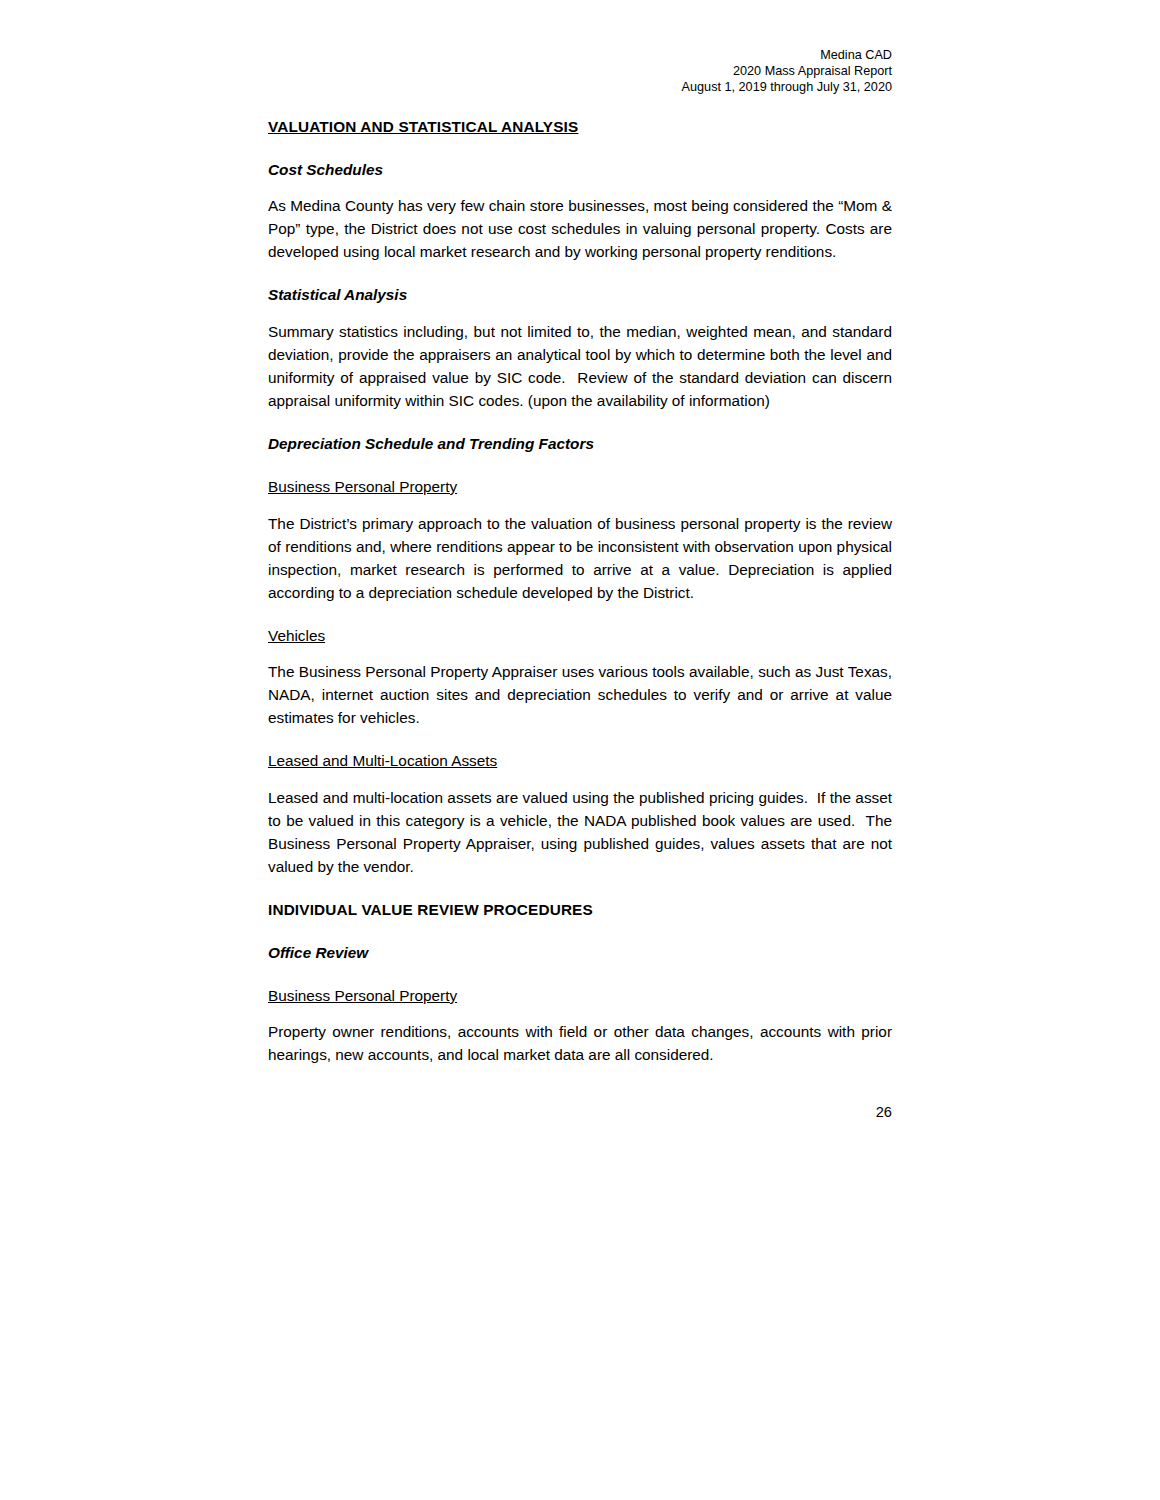Medina CAD
2020 Mass Appraisal Report
August 1, 2019 through July 31, 2020
VALUATION AND STATISTICAL ANALYSIS
Cost Schedules
As Medina County has very few chain store businesses, most being considered the “Mom & Pop” type, the District does not use cost schedules in valuing personal property. Costs are developed using local market research and by working personal property renditions.
Statistical Analysis
Summary statistics including, but not limited to, the median, weighted mean, and standard deviation, provide the appraisers an analytical tool by which to determine both the level and uniformity of appraised value by SIC code. Review of the standard deviation can discern appraisal uniformity within SIC codes. (upon the availability of information)
Depreciation Schedule and Trending Factors
Business Personal Property
The District’s primary approach to the valuation of business personal property is the review of renditions and, where renditions appear to be inconsistent with observation upon physical inspection, market research is performed to arrive at a value. Depreciation is applied according to a depreciation schedule developed by the District.
Vehicles
The Business Personal Property Appraiser uses various tools available, such as Just Texas, NADA, internet auction sites and depreciation schedules to verify and or arrive at value estimates for vehicles.
Leased and Multi-Location Assets
Leased and multi-location assets are valued using the published pricing guides. If the asset to be valued in this category is a vehicle, the NADA published book values are used. The Business Personal Property Appraiser, using published guides, values assets that are not valued by the vendor.
INDIVIDUAL VALUE REVIEW PROCEDURES
Office Review
Business Personal Property
Property owner renditions, accounts with field or other data changes, accounts with prior hearings, new accounts, and local market data are all considered.
26